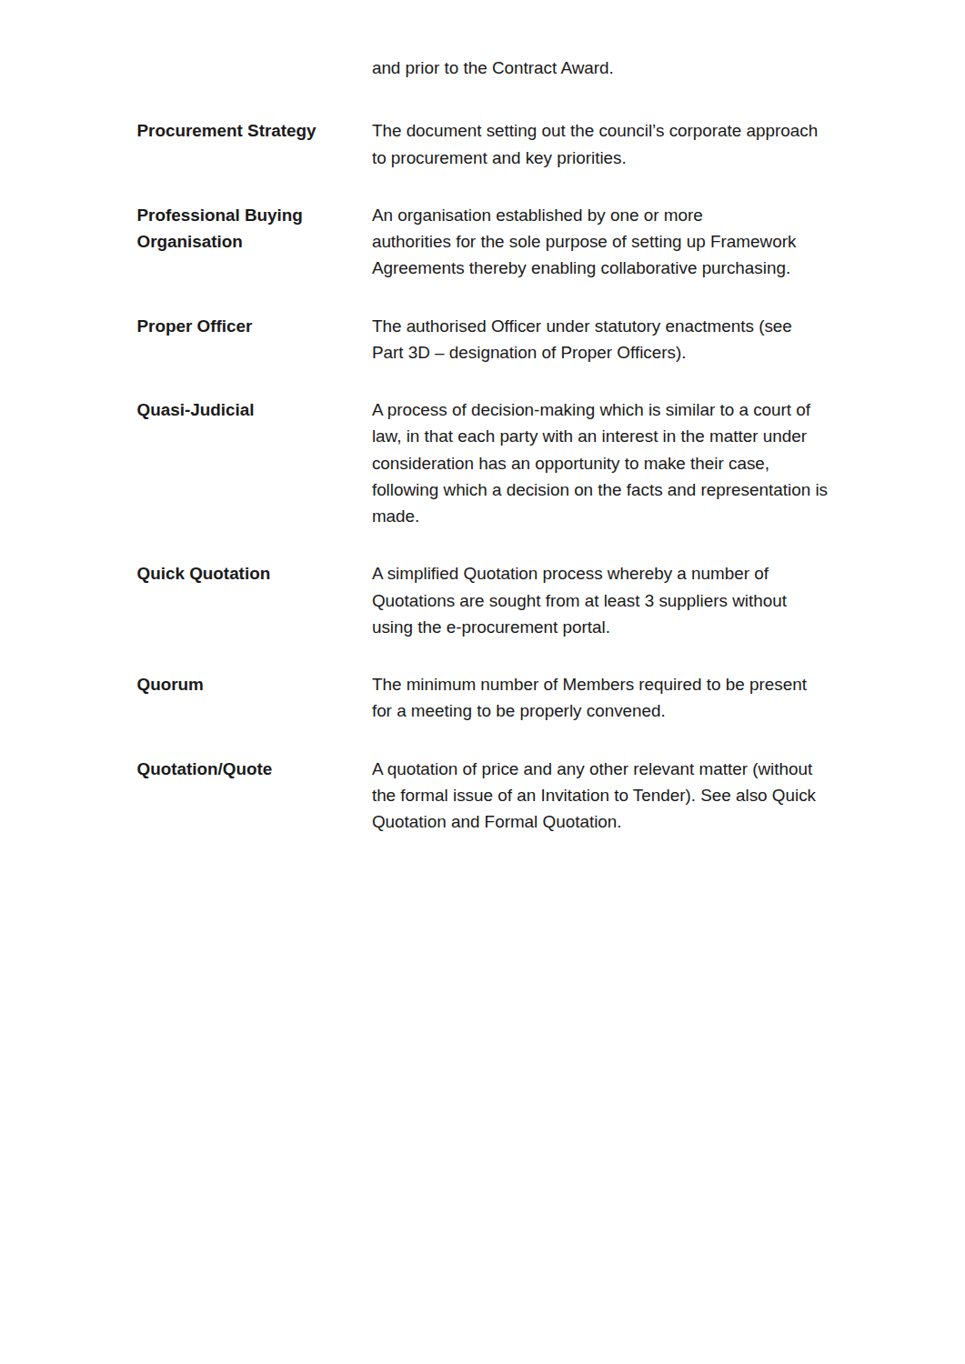and prior to the Contract Award.
Procurement Strategy
The document setting out the council’s corporate approach to procurement and key priorities.
Professional Buying Organisation
An organisation established by one or more
authorities for the sole purpose of setting up Framework Agreements thereby enabling collaborative purchasing.
Proper Officer
The authorised Officer under statutory enactments (see Part 3D – designation of Proper Officers).
Quasi-Judicial
A process of decision-making which is similar to a court of law, in that each party with an interest in the matter under consideration has an opportunity to make their case, following which a decision on the facts and representation is made.
Quick Quotation
A simplified Quotation process whereby a number of Quotations are sought from at least 3 suppliers without using the e-procurement portal.
Quorum
The minimum number of Members required to be present for a meeting to be properly convened.
Quotation/Quote
A quotation of price and any other relevant matter (without the formal issue of an Invitation to Tender). See also Quick Quotation and Formal Quotation.